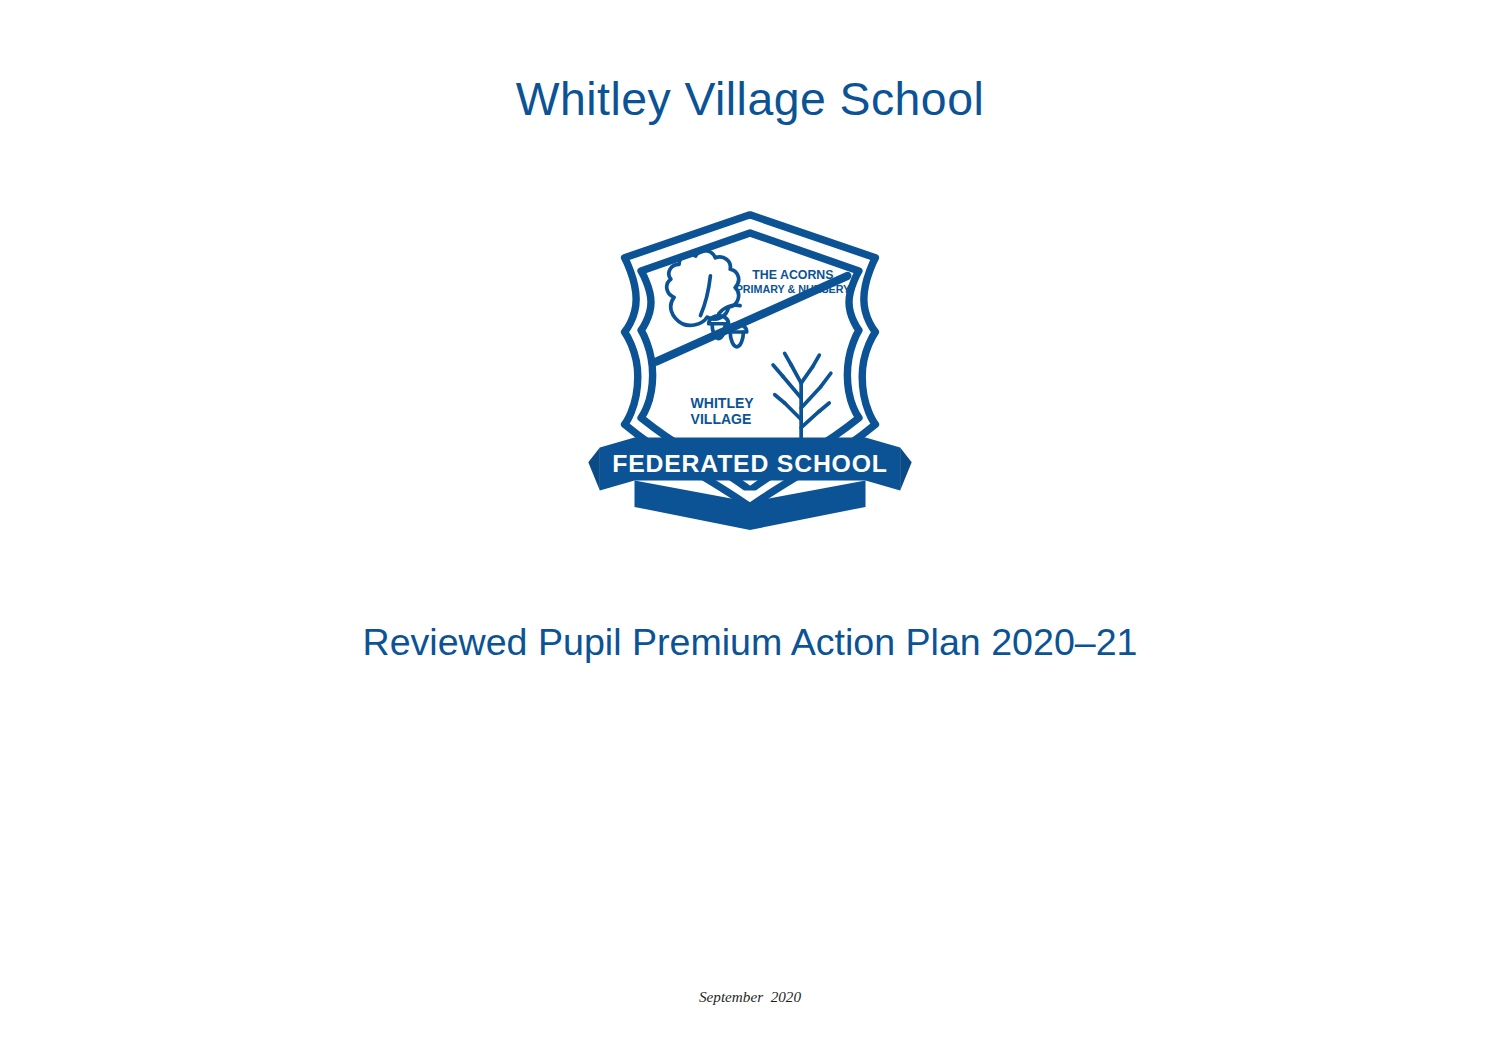Whitley Village School
THE ACORNS PRIMARY & NURSERY WHITLEY VILLAGE FEDERATED SCHOOL
Reviewed Pupil Premium Action Plan 2020–21
September 2020